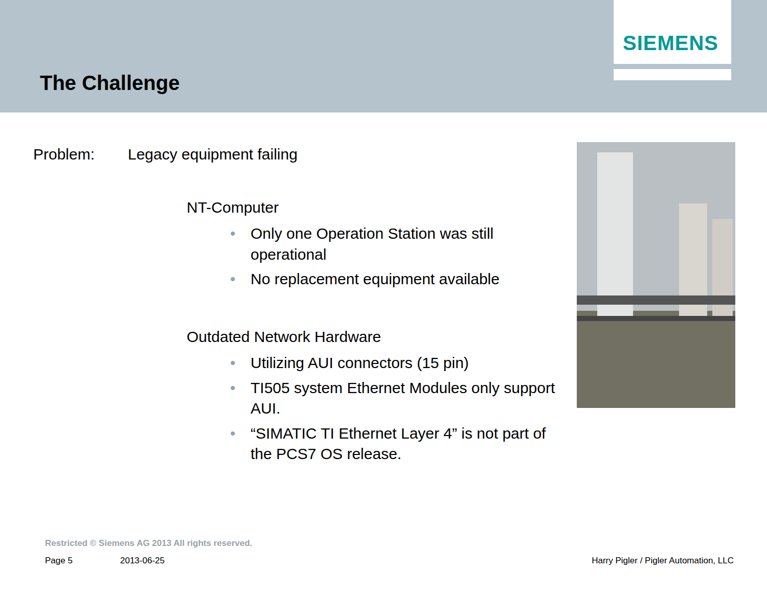SIEMENS
The Challenge
Problem: Legacy equipment failing
NT-Computer
Only one Operation Station was still operational
No replacement equipment available
Outdated Network Hardware
Utilizing AUI connectors (15 pin)
TI505 system Ethernet Modules only support AUI.
“SIMATIC TI Ethernet Layer 4” is not part of the PCS7 OS release.
Restricted © Siemens AG 2013 All rights reserved.
Page 5
2013-06-25
Harry Pigler / Pigler Automation, LLC